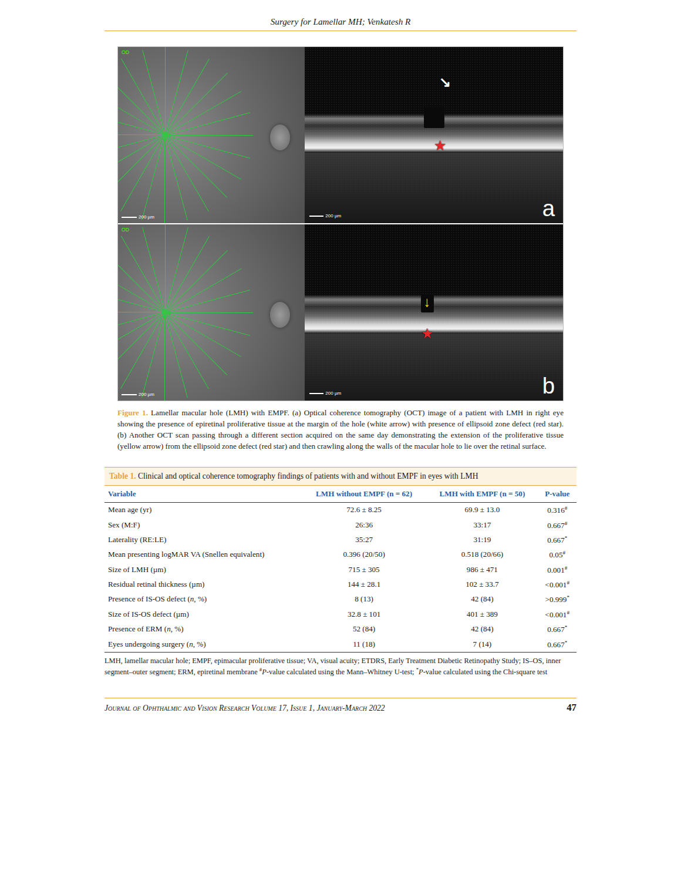Surgery for Lamellar MH; Venkatesh R
OD
200 µm
↘ ★ 200 µm a
OD
200 µm
↓ ★ 200 µm b
Figure 1. Lamellar macular hole (LMH) with EMPF. (a) Optical coherence tomography (OCT) image of a patient with LMH in right eye showing the presence of epiretinal proliferative tissue at the margin of the hole (white arrow) with presence of ellipsoid zone defect (red star). (b) Another OCT scan passing through a different section acquired on the same day demonstrating the extension of the proliferative tissue (yellow arrow) from the ellipsoid zone defect (red star) and then crawling along the walls of the macular hole to lie over the retinal surface.
Table 1. Clinical and optical coherence tomography findings of patients with and without EMPF in eyes with LMH
| Variable | LMH without EMPF (n = 62) | LMH with EMPF (n = 50) | P-value |
| --- | --- | --- | --- |
| Mean age (yr) | 72.6 ± 8.25 | 69.9 ± 13.0 | 0.316 # |
| Sex (M:F) | 26:36 | 33:17 | 0.667 # |
| Laterality (RE:LE) | 35:27 | 31:19 | 0.667 * |
| Mean presenting logMAR VA (Snellen equivalent) | 0.396 (20/50) | 0.518 (20/66) | 0.05 # |
| Size of LMH (µm) | 715 ± 305 | 986 ± 471 | 0.001 # |
| Residual retinal thickness (µm) | 144 ± 28.1 | 102 ± 33.7 | <0.001 # |
| Presence of IS-OS defect ( n , %) | 8 (13) | 42 (84) | >0.999 * |
| Size of IS-OS defect (µm) | 32.8 ± 101 | 401 ± 389 | <0.001 # |
| Presence of ERM ( n , %) | 52 (84) | 42 (84) | 0.667 * |
| Eyes undergoing surgery ( n , %) | 11 (18) | 7 (14) | 0.667 * |
LMH, lamellar macular hole; EMPF, epimacular proliferative tissue; VA, visual acuity; ETDRS, Early Treatment Diabetic Retinopathy Study; IS–OS, inner segment–outer segment; ERM, epiretinal membrane #P-value calculated using the Mann–Whitney U-test; *P-value calculated using the Chi-square test
Journal of Ophthalmic and Vision Research Volume 17, Issue 1, January-March 2022 47